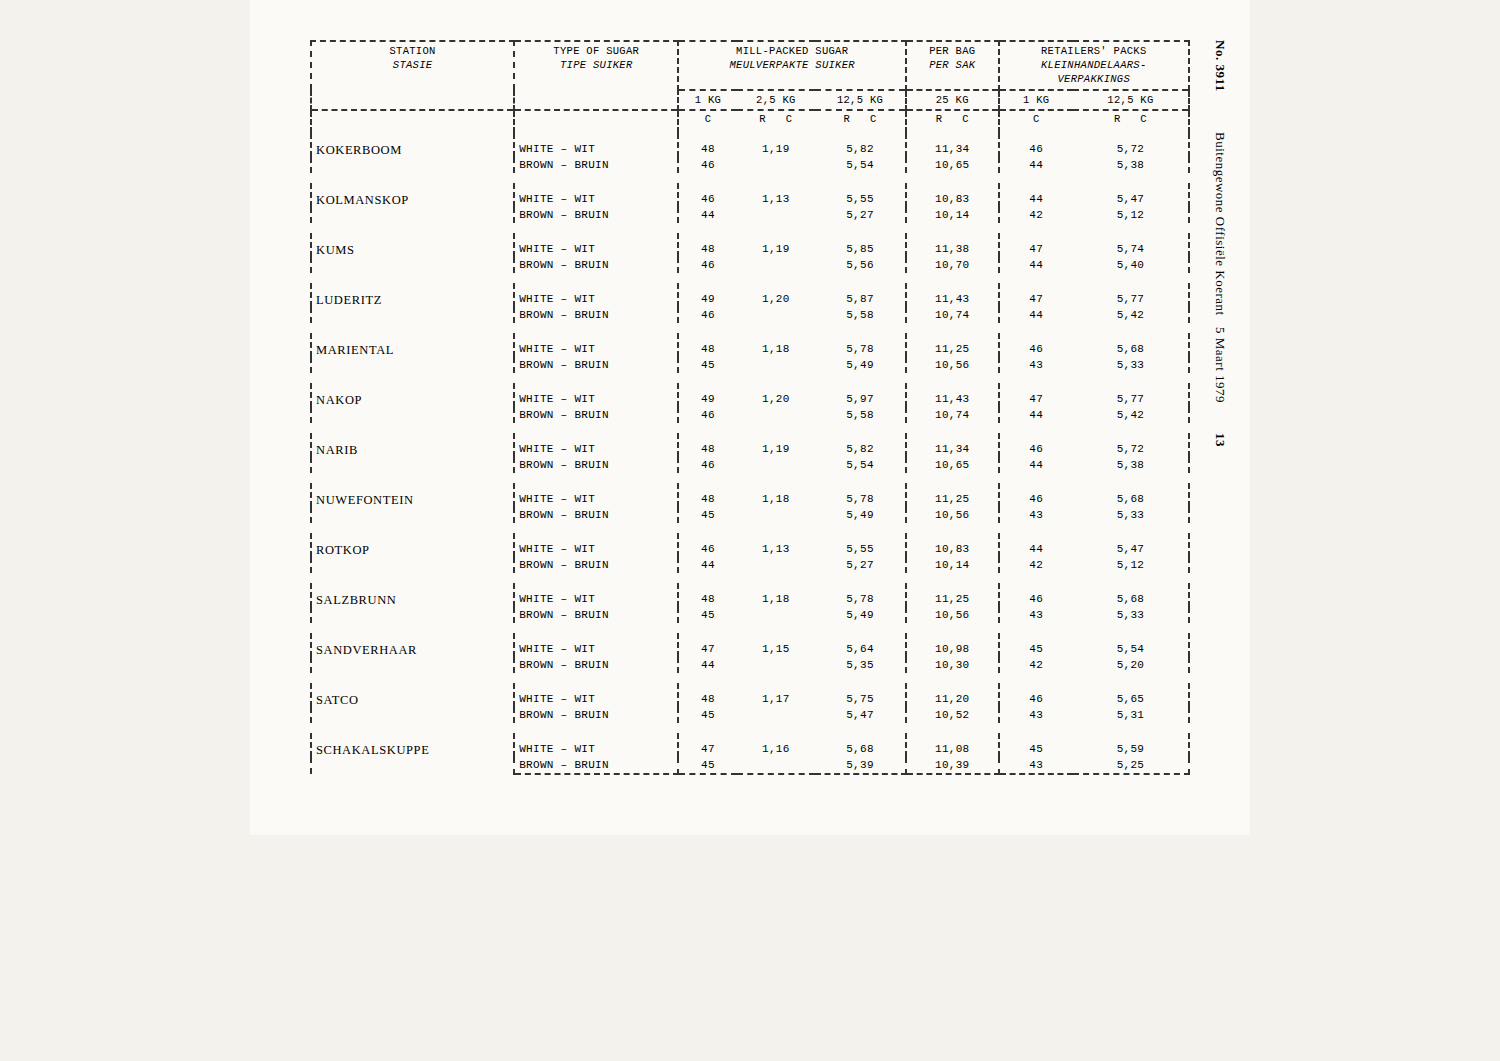No. 3911 Buitengewone Offisiële Koerant 5 Maart 1979 13
| STATION STASIE | TYPE OF SUGAR TIPE SUIKER | MILL-PACKED SUGAR MEULVERPAKTE SUIKER | PER BAG PER SAK | RETAILERS' PACKS KLEINHANDELAARS- VERPAKKINGS |
| --- | --- | --- | --- | --- |
| 1 KG | 2,5 KG | 12,5 KG | 25 KG | 1 KG | 12,5 KG |
| | | C | R C | R C | R C | C | R C |
| KOKERBOOM | WHITE – WIT | 48 | 1,19 | 5,82 | 11,34 | 46 | 5,72 |
| BROWN – BRUIN | 46 | | 5,54 | 10,65 | 44 | 5,38 |
| KOLMANSKOP | WHITE – WIT | 46 | 1,13 | 5,55 | 10,83 | 44 | 5,47 |
| BROWN – BRUIN | 44 | | 5,27 | 10,14 | 42 | 5,12 |
| KUMS | WHITE – WIT | 48 | 1,19 | 5,85 | 11,38 | 47 | 5,74 |
| BROWN – BRUIN | 46 | | 5,56 | 10,70 | 44 | 5,40 |
| LUDERITZ | WHITE – WIT | 49 | 1,20 | 5,87 | 11,43 | 47 | 5,77 |
| BROWN – BRUIN | 46 | | 5,58 | 10,74 | 44 | 5,42 |
| MARIENTAL | WHITE – WIT | 48 | 1,18 | 5,78 | 11,25 | 46 | 5,68 |
| BROWN – BRUIN | 45 | | 5,49 | 10,56 | 43 | 5,33 |
| NAKOP | WHITE – WIT | 49 | 1,20 | 5,97 | 11,43 | 47 | 5,77 |
| BROWN – BRUIN | 46 | | 5,58 | 10,74 | 44 | 5,42 |
| NARIB | WHITE – WIT | 48 | 1,19 | 5,82 | 11,34 | 46 | 5,72 |
| BROWN – BRUIN | 46 | | 5,54 | 10,65 | 44 | 5,38 |
| NUWEFONTEIN | WHITE – WIT | 48 | 1,18 | 5,78 | 11,25 | 46 | 5,68 |
| BROWN – BRUIN | 45 | | 5,49 | 10,56 | 43 | 5,33 |
| ROTKOP | WHITE – WIT | 46 | 1,13 | 5,55 | 10,83 | 44 | 5,47 |
| BROWN – BRUIN | 44 | | 5,27 | 10,14 | 42 | 5,12 |
| SALZBRUNN | WHITE – WIT | 48 | 1,18 | 5,78 | 11,25 | 46 | 5,68 |
| BROWN – BRUIN | 45 | | 5,49 | 10,56 | 43 | 5,33 |
| SANDVERHAAR | WHITE – WIT | 47 | 1,15 | 5,64 | 10,98 | 45 | 5,54 |
| BROWN – BRUIN | 44 | | 5,35 | 10,30 | 42 | 5,20 |
| SATCO | WHITE – WIT | 48 | 1,17 | 5,75 | 11,20 | 46 | 5,65 |
| BROWN – BRUIN | 45 | | 5,47 | 10,52 | 43 | 5,31 |
| SCHAKALSKUPPE | WHITE – WIT | 47 | 1,16 | 5,68 | 11,08 | 45 | 5,59 |
| BROWN – BRUIN | 45 | | 5,39 | 10,39 | 43 | 5,25 |